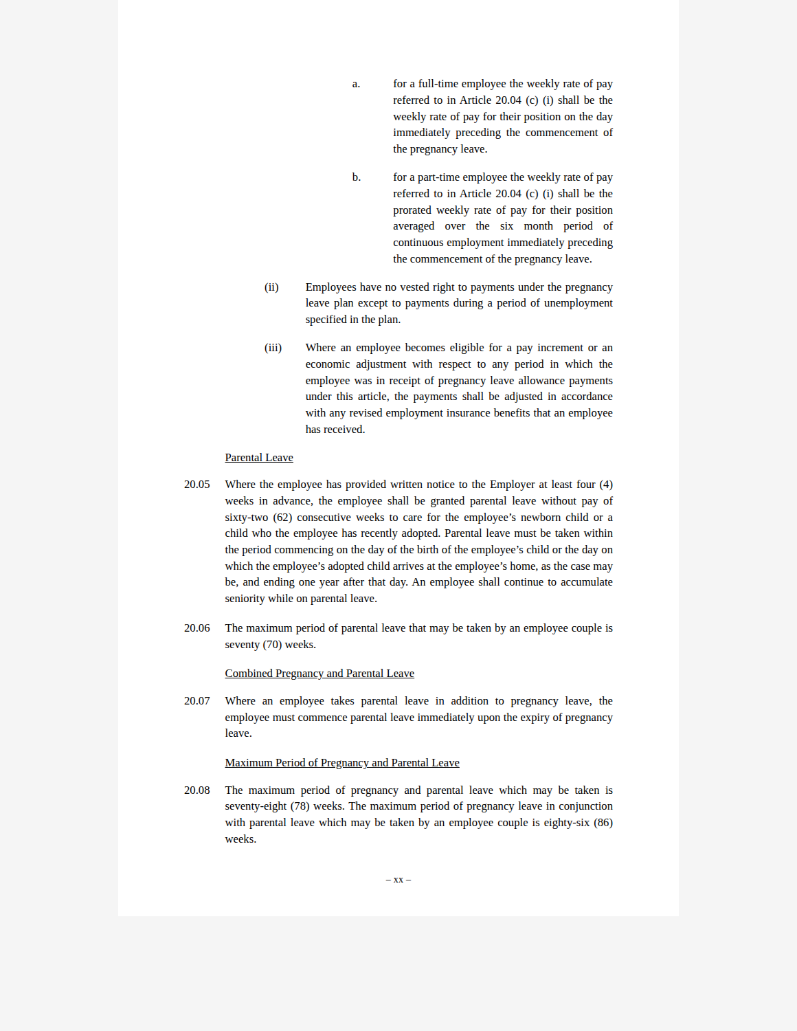a.
for a full-time employee the weekly rate of pay referred to in Article 20.04 (c) (i) shall be the weekly rate of pay for their position on the day immediately preceding the commencement of the pregnancy leave.
b.
for a part-time employee the weekly rate of pay referred to in Article 20.04 (c) (i) shall be the prorated weekly rate of pay for their position averaged over the six month period of continuous employment immediately preceding the commencement of the pregnancy leave.
(ii)
Employees have no vested right to payments under the pregnancy leave plan except to payments during a period of unemployment specified in the plan.
(iii)
Where an employee becomes eligible for a pay increment or an economic adjustment with respect to any period in which the employee was in receipt of pregnancy leave allowance payments under this article, the payments shall be adjusted in accordance with any revised employment insurance benefits that an employee has received.
Parental Leave
20.05
Where the employee has provided written notice to the Employer at least four (4) weeks in advance, the employee shall be granted parental leave without pay of sixty-two (62) consecutive weeks to care for the employee’s newborn child or a child who the employee has recently adopted. Parental leave must be taken within the period commencing on the day of the birth of the employee’s child or the day on which the employee’s adopted child arrives at the employee’s home, as the case may be, and ending one year after that day. An employee shall continue to accumulate seniority while on parental leave.
20.06
The maximum period of parental leave that may be taken by an employee couple is seventy (70) weeks.
Combined Pregnancy and Parental Leave
20.07
Where an employee takes parental leave in addition to pregnancy leave, the employee must commence parental leave immediately upon the expiry of pregnancy leave.
Maximum Period of Pregnancy and Parental Leave
20.08
The maximum period of pregnancy and parental leave which may be taken is seventy-eight (78) weeks. The maximum period of pregnancy leave in conjunction with parental leave which may be taken by an employee couple is eighty-six (86) weeks.
– xx –